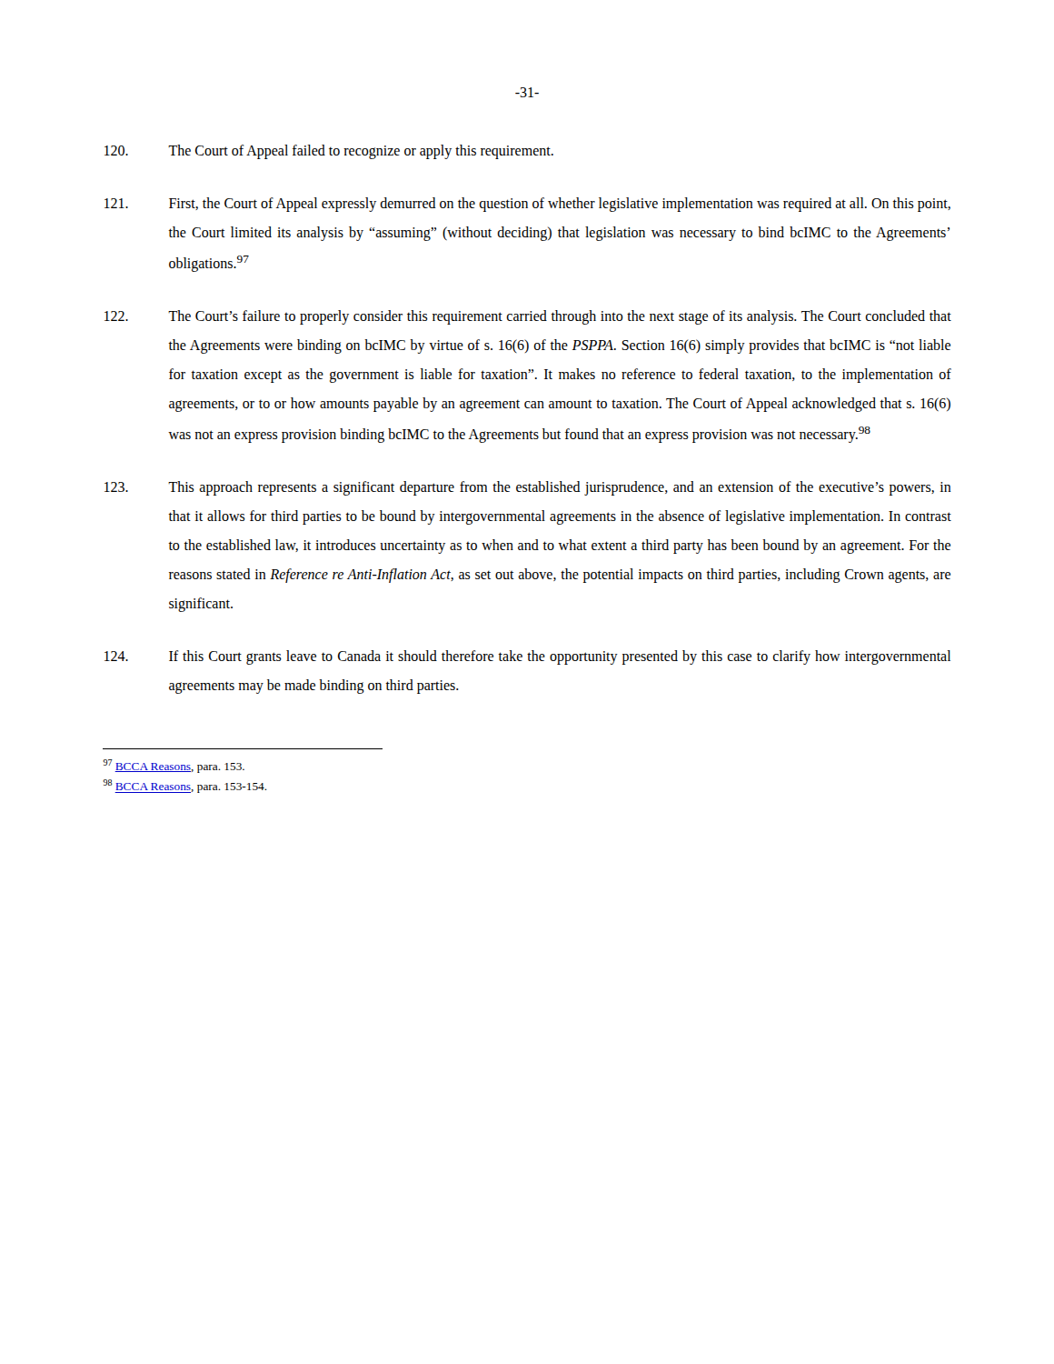-31-
120. The Court of Appeal failed to recognize or apply this requirement.
121. First, the Court of Appeal expressly demurred on the question of whether legislative implementation was required at all. On this point, the Court limited its analysis by “assuming” (without deciding) that legislation was necessary to bind bcIMC to the Agreements’ obligations.97
122. The Court’s failure to properly consider this requirement carried through into the next stage of its analysis. The Court concluded that the Agreements were binding on bcIMC by virtue of s. 16(6) of the PSPPA. Section 16(6) simply provides that bcIMC is “not liable for taxation except as the government is liable for taxation”. It makes no reference to federal taxation, to the implementation of agreements, or to or how amounts payable by an agreement can amount to taxation. The Court of Appeal acknowledged that s. 16(6) was not an express provision binding bcIMC to the Agreements but found that an express provision was not necessary.98
123. This approach represents a significant departure from the established jurisprudence, and an extension of the executive’s powers, in that it allows for third parties to be bound by intergovernmental agreements in the absence of legislative implementation. In contrast to the established law, it introduces uncertainty as to when and to what extent a third party has been bound by an agreement. For the reasons stated in Reference re Anti-Inflation Act, as set out above, the potential impacts on third parties, including Crown agents, are significant.
124. If this Court grants leave to Canada it should therefore take the opportunity presented by this case to clarify how intergovernmental agreements may be made binding on third parties.
97 BCCA Reasons, para. 153.
98 BCCA Reasons, para. 153-154.